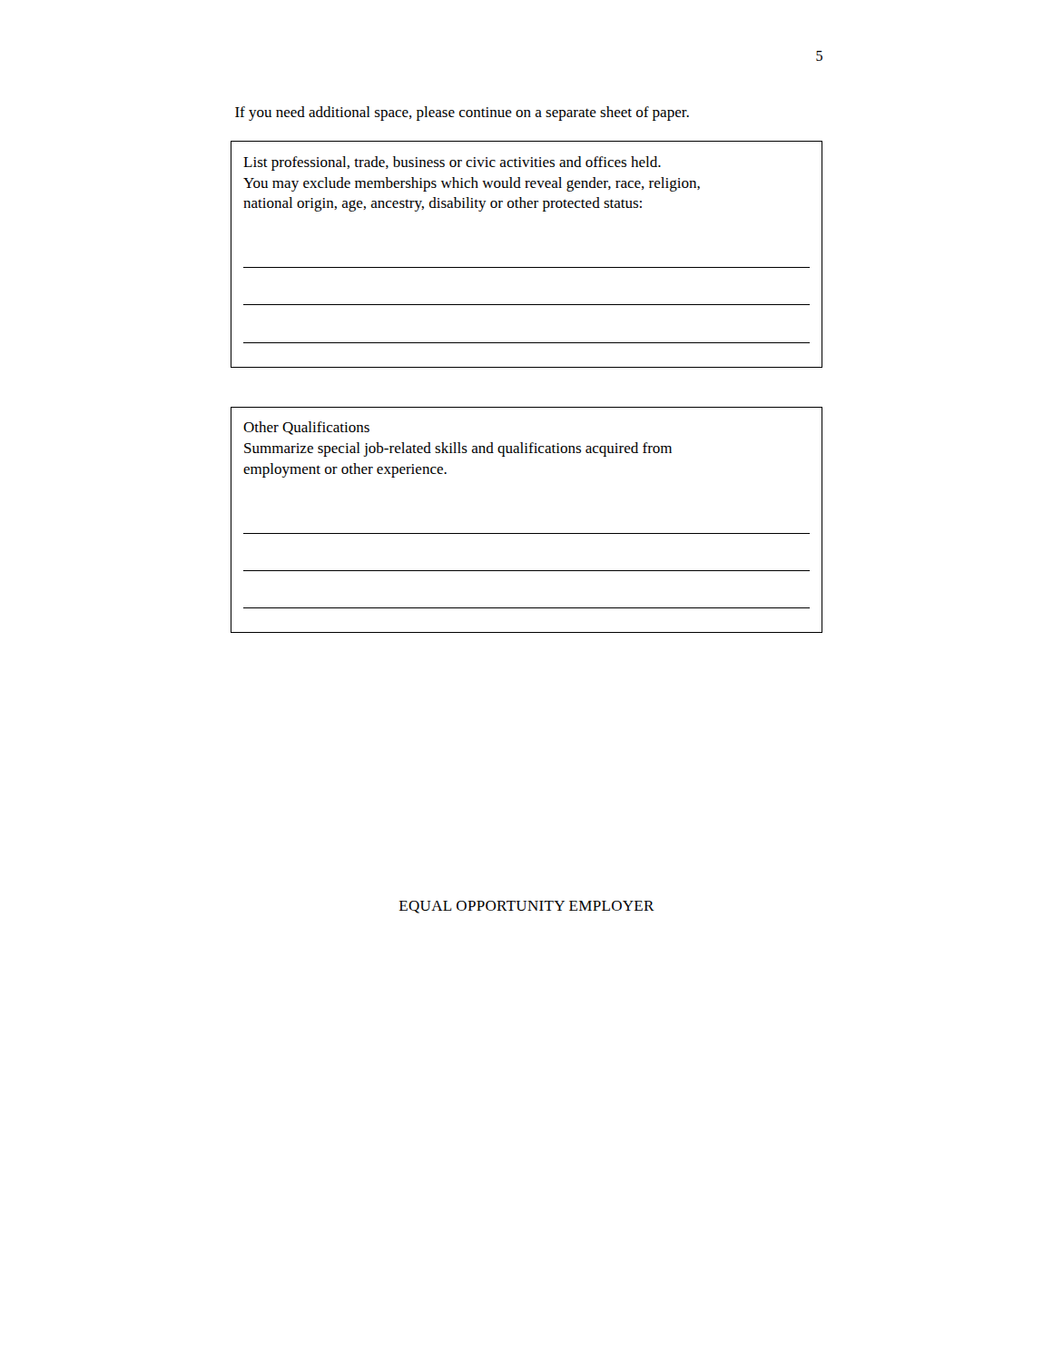5
If you need additional space, please continue on a separate sheet of paper.
List professional, trade, business or civic activities and offices held.
You may exclude memberships which would reveal gender, race, religion,
national origin, age, ancestry, disability or other protected status:
Other Qualifications
Summarize special job-related skills and qualifications acquired from
employment or other experience.
EQUAL OPPORTUNITY EMPLOYER